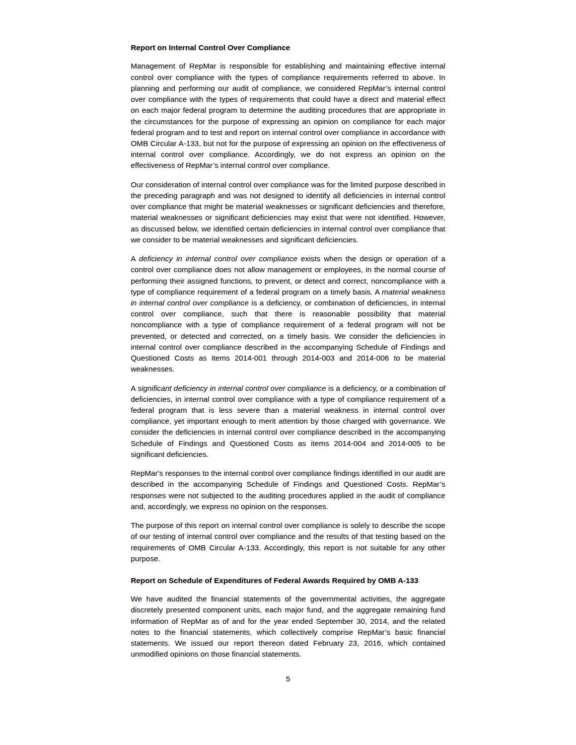Report on Internal Control Over Compliance
Management of RepMar is responsible for establishing and maintaining effective internal control over compliance with the types of compliance requirements referred to above. In planning and performing our audit of compliance, we considered RepMar’s internal control over compliance with the types of requirements that could have a direct and material effect on each major federal program to determine the auditing procedures that are appropriate in the circumstances for the purpose of expressing an opinion on compliance for each major federal program and to test and report on internal control over compliance in accordance with OMB Circular A-133, but not for the purpose of expressing an opinion on the effectiveness of internal control over compliance. Accordingly, we do not express an opinion on the effectiveness of RepMar’s internal control over compliance.
Our consideration of internal control over compliance was for the limited purpose described in the preceding paragraph and was not designed to identify all deficiencies in internal control over compliance that might be material weaknesses or significant deficiencies and therefore, material weaknesses or significant deficiencies may exist that were not identified. However, as discussed below, we identified certain deficiencies in internal control over compliance that we consider to be material weaknesses and significant deficiencies.
A deficiency in internal control over compliance exists when the design or operation of a control over compliance does not allow management or employees, in the normal course of performing their assigned functions, to prevent, or detect and correct, noncompliance with a type of compliance requirement of a federal program on a timely basis. A material weakness in internal control over compliance is a deficiency, or combination of deficiencies, in internal control over compliance, such that there is reasonable possibility that material noncompliance with a type of compliance requirement of a federal program will not be prevented, or detected and corrected, on a timely basis. We consider the deficiencies in internal control over compliance described in the accompanying Schedule of Findings and Questioned Costs as items 2014-001 through 2014-003 and 2014-006 to be material weaknesses.
A significant deficiency in internal control over compliance is a deficiency, or a combination of deficiencies, in internal control over compliance with a type of compliance requirement of a federal program that is less severe than a material weakness in internal control over compliance, yet important enough to merit attention by those charged with governance. We consider the deficiencies in internal control over compliance described in the accompanying Schedule of Findings and Questioned Costs as items 2014-004 and 2014-005 to be significant deficiencies.
RepMar's responses to the internal control over compliance findings identified in our audit are described in the accompanying Schedule of Findings and Questioned Costs. RepMar’s responses were not subjected to the auditing procedures applied in the audit of compliance and, accordingly, we express no opinion on the responses.
The purpose of this report on internal control over compliance is solely to describe the scope of our testing of internal control over compliance and the results of that testing based on the requirements of OMB Circular A-133. Accordingly, this report is not suitable for any other purpose.
Report on Schedule of Expenditures of Federal Awards Required by OMB A-133
We have audited the financial statements of the governmental activities, the aggregate discretely presented component units, each major fund, and the aggregate remaining fund information of RepMar as of and for the year ended September 30, 2014, and the related notes to the financial statements, which collectively comprise RepMar’s basic financial statements. We issued our report thereon dated February 23, 2016, which contained unmodified opinions on those financial statements.
5